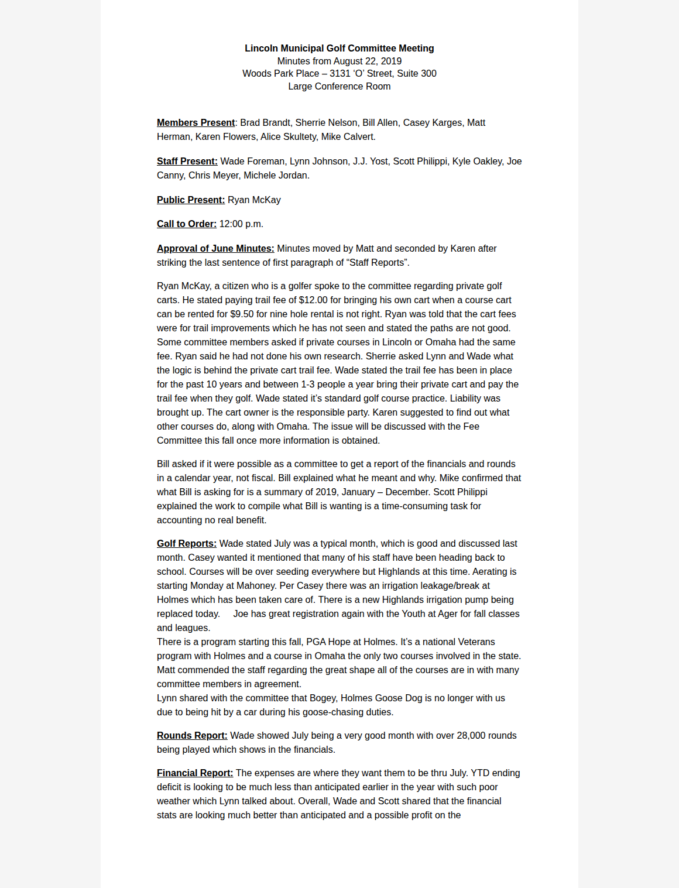Lincoln Municipal Golf Committee Meeting
Minutes from August 22, 2019
Woods Park Place – 3131 ‘O’ Street, Suite 300
Large Conference Room
Members Present: Brad Brandt, Sherrie Nelson, Bill Allen, Casey Karges, Matt Herman, Karen Flowers, Alice Skultety, Mike Calvert.
Staff Present: Wade Foreman, Lynn Johnson, J.J. Yost, Scott Philippi, Kyle Oakley, Joe Canny, Chris Meyer, Michele Jordan.
Public Present: Ryan McKay
Call to Order: 12:00 p.m.
Approval of June Minutes: Minutes moved by Matt and seconded by Karen after striking the last sentence of first paragraph of “Staff Reports”.
Ryan McKay, a citizen who is a golfer spoke to the committee regarding private golf carts. He stated paying trail fee of $12.00 for bringing his own cart when a course cart can be rented for $9.50 for nine hole rental is not right. Ryan was told that the cart fees were for trail improvements which he has not seen and stated the paths are not good. Some committee members asked if private courses in Lincoln or Omaha had the same fee. Ryan said he had not done his own research. Sherrie asked Lynn and Wade what the logic is behind the private cart trail fee. Wade stated the trail fee has been in place for the past 10 years and between 1-3 people a year bring their private cart and pay the trail fee when they golf. Wade stated it’s standard golf course practice. Liability was brought up. The cart owner is the responsible party. Karen suggested to find out what other courses do, along with Omaha. The issue will be discussed with the Fee Committee this fall once more information is obtained.
Bill asked if it were possible as a committee to get a report of the financials and rounds in a calendar year, not fiscal. Bill explained what he meant and why. Mike confirmed that what Bill is asking for is a summary of 2019, January – December. Scott Philippi explained the work to compile what Bill is wanting is a time-consuming task for accounting no real benefit.
Golf Reports: Wade stated July was a typical month, which is good and discussed last month. Casey wanted it mentioned that many of his staff have been heading back to school. Courses will be over seeding everywhere but Highlands at this time. Aerating is starting Monday at Mahoney. Per Casey there was an irrigation leakage/break at Holmes which has been taken care of. There is a new Highlands irrigation pump being replaced today. Joe has great registration again with the Youth at Ager for fall classes and leagues.
There is a program starting this fall, PGA Hope at Holmes. It’s a national Veterans program with Holmes and a course in Omaha the only two courses involved in the state. Matt commended the staff regarding the great shape all of the courses are in with many committee members in agreement.
Lynn shared with the committee that Bogey, Holmes Goose Dog is no longer with us due to being hit by a car during his goose-chasing duties.
Rounds Report: Wade showed July being a very good month with over 28,000 rounds being played which shows in the financials.
Financial Report: The expenses are where they want them to be thru July. YTD ending deficit is looking to be much less than anticipated earlier in the year with such poor weather which Lynn talked about. Overall, Wade and Scott shared that the financial stats are looking much better than anticipated and a possible profit on the